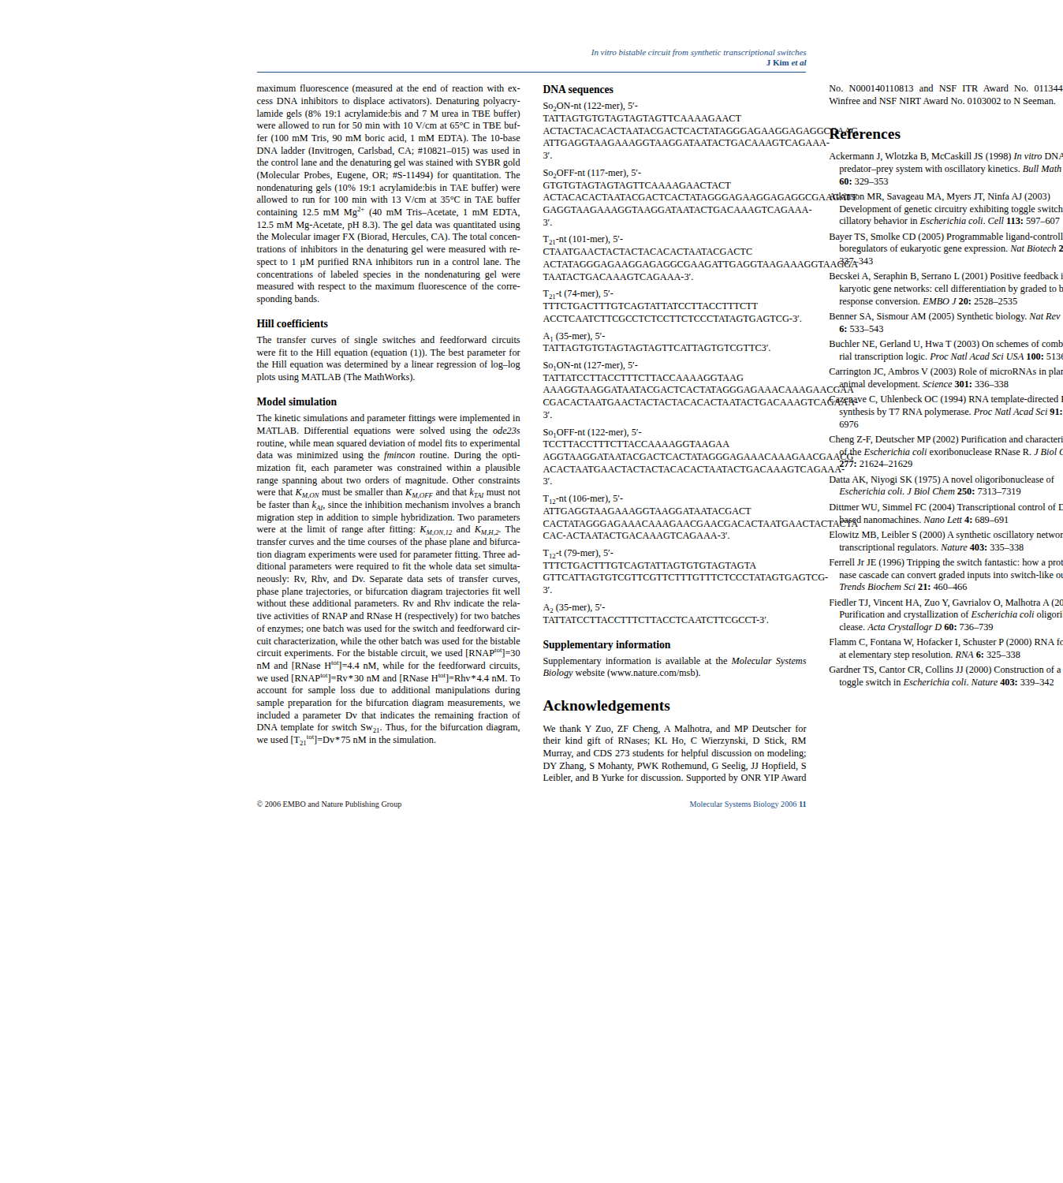In vitro bistable circuit from synthetic transcriptional switches
J Kim et al
maximum fluorescence (measured at the end of reaction with excess DNA inhibitors to displace activators). Denaturing polyacrylamide gels (8% 19:1 acrylamide:bis and 7 M urea in TBE buffer) were allowed to run for 50 min with 10 V/cm at 65°C in TBE buffer (100 mM Tris, 90 mM boric acid, 1 mM EDTA). The 10-base DNA ladder (Invitrogen, Carlsbad, CA; #10821–015) was used in the control lane and the denaturing gel was stained with SYBR gold (Molecular Probes, Eugene, OR; #S-11494) for quantitation. The nondenaturing gels (10% 19:1 acrylamide:bis in TAE buffer) were allowed to run for 100 min with 13 V/cm at 35°C in TAE buffer containing 12.5 mM Mg2+ (40 mM Tris–Acetate, 1 mM EDTA, 12.5 mM Mg-Acetate, pH 8.3). The gel data was quantitated using the Molecular imager FX (Biorad, Hercules, CA). The total concentrations of inhibitors in the denaturing gel were measured with respect to 1 µM purified RNA inhibitors run in a control lane. The concentrations of labeled species in the nondenaturing gel were measured with respect to the maximum fluorescence of the corresponding bands.
Hill coefficients
The transfer curves of single switches and feedforward circuits were fit to the Hill equation (equation (1)). The best parameter for the Hill equation was determined by a linear regression of log–log plots using MATLAB (The MathWorks).
Model simulation
The kinetic simulations and parameter fittings were implemented in MATLAB. Differential equations were solved using the ode23s routine, while mean squared deviation of model fits to experimental data was minimized using the fmincon routine. During the optimization fit, each parameter was constrained within a plausible range spanning about two orders of magnitude. Other constraints were that KM,ON must be smaller than KM,OFF and that kTAI must not be faster than kAI, since the inhibition mechanism involves a branch migration step in addition to simple hybridization. Two parameters were at the limit of range after fitting: KM,ON,12 and KM,H,2. The transfer curves and the time courses of the phase plane and bifurcation diagram experiments were used for parameter fitting. Three additional parameters were required to fit the whole data set simultaneously: Rv, Rhv, and Dv. Separate data sets of transfer curves, phase plane trajectories, or bifurcation diagram trajectories fit well without these additional parameters. Rv and Rhv indicate the relative activities of RNAP and RNase H (respectively) for two batches of enzymes; one batch was used for the switch and feedforward circuit characterization, while the other batch was used for the bistable circuit experiments. For the bistable circuit, we used [RNAPtot]=30 nM and [RNase Htot]=4.4 nM, while for the feedforward circuits, we used [RNAPtot]=Rv * 30 nM and [RNase Htot]=Rhv * 4.4 nM. To account for sample loss due to additional manipulations during sample preparation for the bifurcation diagram measurements, we included a parameter Dv that indicates the remaining fraction of DNA template for switch Sw21. Thus, for the bifurcation diagram, we used [T21tot]=Dv * 75 nM in the simulation.
DNA sequences
So2ON-nt (122-mer), 5′-TATTAGTGTGTAGTAGTAGTTCAAAAGAACT ACTACTACACACTAATACGACTCACTATAGGGAGAAGGAGAGGCGAAG ATTGAGGTAAGAAAGGTAAGGATAATACTGACAAAGTCAGAAA-3′.
So2OFF-nt (117-mer), 5′-GTGTGTAGTAGTAGTTCAAAAGAACTACT ACTACACACTAATACGACTCACTATAGGGAGAAGGAGAGGCGAAGATT GAGGTAAGAAAGGTAAGGATAATACTGACAAAGTCAGAAA-3′.
T21-nt (101-mer), 5′-CTAATGAACTACTACTACACACTAATACGACTC ACTATAGGGAGAAGGAGAGGCGAAGATTGAGGTAAGAAAGGTAAGGA TAATACTGACAAAGTCAGAAA-3′.
T21-t (74-mer), 5′-TTTCTGACTTTGTCAGTATTATCCTTACCTTTCTT ACCTCAATCTTCGCCTCTCCTTCTCCCTATAGTGAGTCG-3′.
A1 (35-mer), 5′-TATTAGTGTGTAGTAGTAGTTCATTAGTGTCGTTC3′.
So1ON-nt (127-mer), 5′-TATTATCCTTACCTTTCTTACCAAAAGGTAAG AAAGGTAAGGATAATACGACTCACTATAGGGAGAAACAAAGAACGAA CGACACTAATGAACTACTACTACACACTAATACTGACAAAGTCAGAAA-3′.
So1OFF-nt (122-mer), 5′-TCCTTACCTTTCTTACCAAAAGGTAAGAA AGGTAAGGATAATACGACTCACTATAGGGAGAAACAAAGAACGAACG ACACTAATGAACTACTACTACACACTAATACTGACAAAGTCAGAAA-3′.
T12-nt (106-mer), 5′-ATTGAGGTAAGAAAGGTAAGGATAATACGACT CACTATAGGGAGAAACAAAGAACGAACGACACTAATGAACTACTACTA CAC-ACTAATACTGACAAAGTCAGAAA-3′.
T12-t (79-mer), 5′-TTTCTGACTTTGTCAGTATTAGTGTGTAGTAGTA GTTCATTAGTGTCGTTCGTTCTTTGTTTCTCCCTATAGTGAGTCG-3′.
A2 (35-mer), 5′-TATTATCCTTACCTTTCTTACCTCAATCTTCGCCT-3′.
Supplementary information
Supplementary information is available at the Molecular Systems Biology website (www.nature.com/msb).
Acknowledgements
We thank Y Zuo, ZF Cheng, A Malhotra, and MP Deutscher for their kind gift of RNases; KL Ho, C Wierzynski, D Stick, RM Murray, and CDS 273 students for helpful discussion on modeling; DY Zhang, S Mohanty, PWK Rothemund, G Seelig, JJ Hopfield, S Leibler, and B Yurke for discussion. Supported by ONR YIP Award No. N000140110813 and NSF ITR Award No. 0113443 to E Winfree and NSF NIRT Award No. 0103002 to N Seeman.
References
Ackermann J, Wlotzka B, McCaskill JS (1998) In vitro DNA-based predator–prey system with oscillatory kinetics. Bull Math Biol 60: 329–353
Atkinson MR, Savageau MA, Myers JT, Ninfa AJ (2003) Development of genetic circuitry exhibiting toggle switch or oscillatory behavior in Escherichia coli. Cell 113: 597–607
Bayer TS, Smolke CD (2005) Programmable ligand-controlled riboregulators of eukaryotic gene expression. Nat Biotech 23: 337–343
Becskei A, Seraphin B, Serrano L (2001) Positive feedback in eukaryotic gene networks: cell differentiation by graded to binary response conversion. EMBO J 20: 2528–2535
Benner SA, Sismour AM (2005) Synthetic biology. Nat Rev Genet 6: 533–543
Buchler NE, Gerland U, Hwa T (2003) On schemes of combinatorial transcription logic. Proc Natl Acad Sci USA 100: 5136–5141
Carrington JC, Ambros V (2003) Role of microRNAs in plant and animal development. Science 301: 336–338
Cazenave C, Uhlenbeck OC (1994) RNA template-directed RNA synthesis by T7 RNA polymerase. Proc Natl Acad Sci 91: 6972–6976
Cheng Z-F, Deutscher MP (2002) Purification and characterization of the Escherichia coli exoribonuclease RNase R. J Biol Chem 277: 21624–21629
Datta AK, Niyogi SK (1975) A novel oligoribonuclease of Escherichia coli. J Biol Chem 250: 7313–7319
Dittmer WU, Simmel FC (2004) Transcriptional control of DNA-based nanomachines. Nano Lett 4: 689–691
Elowitz MB, Leibler S (2000) A synthetic oscillatory network of transcriptional regulators. Nature 403: 335–338
Ferrell Jr JE (1996) Tripping the switch fantastic: how a protein kinase cascade can convert graded inputs into switch-like outputs. Trends Biochem Sci 21: 460–466
Fiedler TJ, Vincent HA, Zuo Y, Gavrialov O, Malhotra A (2004) Purification and crystallization of Escherichia coli oligoribonuclease. Acta Crystallogr D 60: 736–739
Flamm C, Fontana W, Hofacker I, Schuster P (2000) RNA folding at elementary step resolution. RNA 6: 325–338
Gardner TS, Cantor CR, Collins JJ (2000) Construction of a genetic toggle switch in Escherichia coli. Nature 403: 339–342
© 2006 EMBO and Nature Publishing Group
Molecular Systems Biology 2006 11